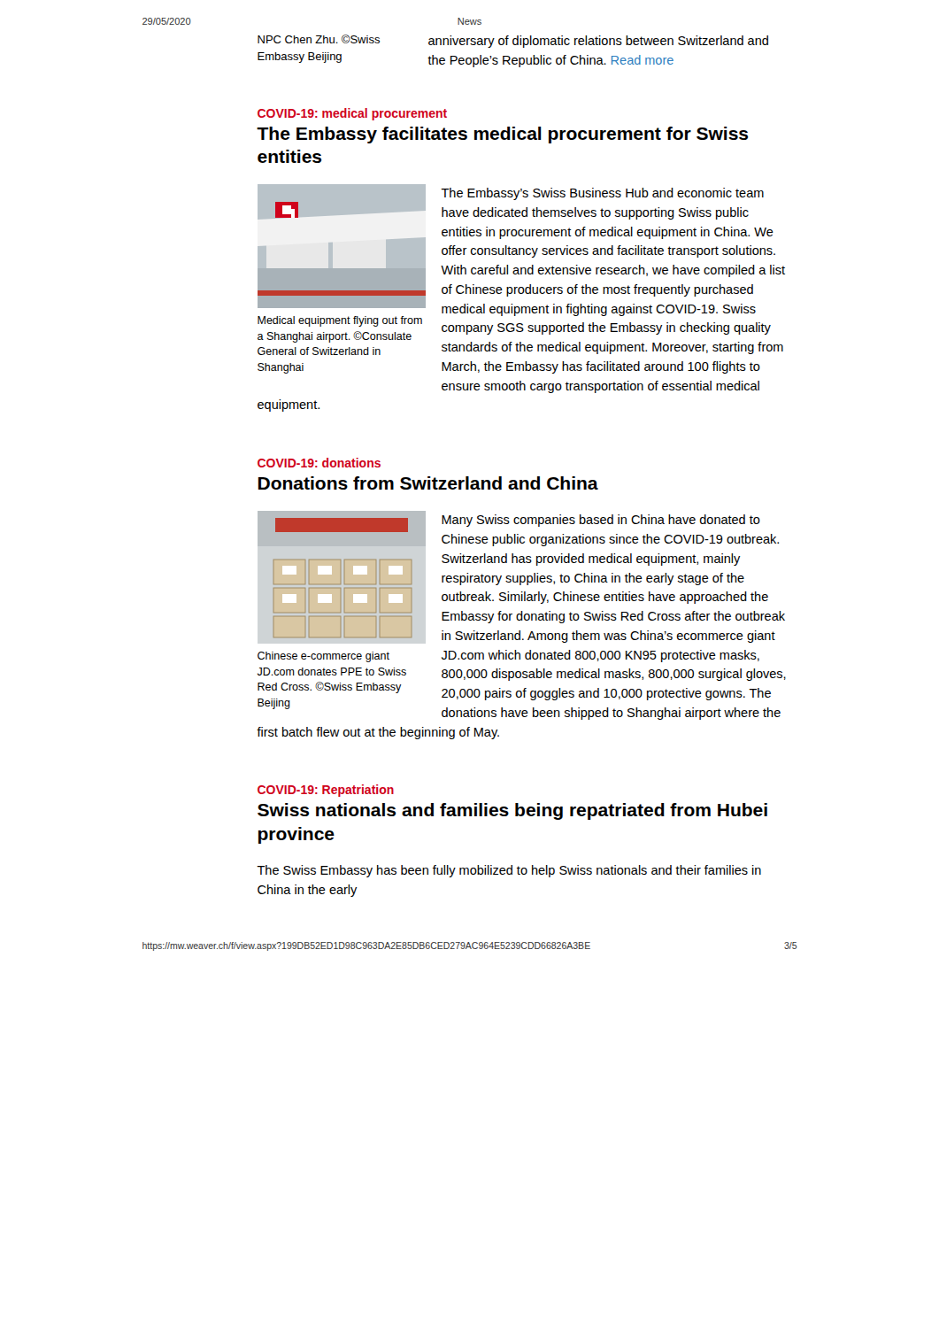29/05/2020
News
NPC Chen Zhu. ©Swiss Embassy Beijing
anniversary of diplomatic relations between Switzerland and the People’s Republic of China. Read more
COVID-19: medical procurement
The Embassy facilitates medical procurement for Swiss entities
Medical equipment flying out from a Shanghai airport. ©Consulate General of Switzerland in Shanghai
The Embassy’s Swiss Business Hub and economic team have dedicated themselves to supporting Swiss public entities in procurement of medical equipment in China. We offer consultancy services and facilitate transport solutions. With careful and extensive research, we have compiled a list of Chinese producers of the most frequently purchased medical equipment in fighting against COVID-19. Swiss company SGS supported the Embassy in checking quality standards of the medical equipment. Moreover, starting from March, the Embassy has facilitated around 100 flights to ensure smooth cargo transportation of essential medical equipment.
COVID-19: donations
Donations from Switzerland and China
Chinese e-commerce giant JD.com donates PPE to Swiss Red Cross. ©Swiss Embassy Beijing
Many Swiss companies based in China have donated to Chinese public organizations since the COVID-19 outbreak. Switzerland has provided medical equipment, mainly respiratory supplies, to China in the early stage of the outbreak. Similarly, Chinese entities have approached the Embassy for donating to Swiss Red Cross after the outbreak in Switzerland. Among them was China’s ecommerce giant JD.com which donated 800,000 KN95 protective masks, 800,000 disposable medical masks, 800,000 surgical gloves, 20,000 pairs of goggles and 10,000 protective gowns. The donations have been shipped to Shanghai airport where the first batch flew out at the beginning of May.
COVID-19: Repatriation
Swiss nationals and families being repatriated from Hubei province
The Swiss Embassy has been fully mobilized to help Swiss nationals and their families in China in the early
https://mw.weaver.ch/f/view.aspx?199DB52ED1D98C963DA2E85DB6CED279AC964E5239CDD66826A3BE
3/5